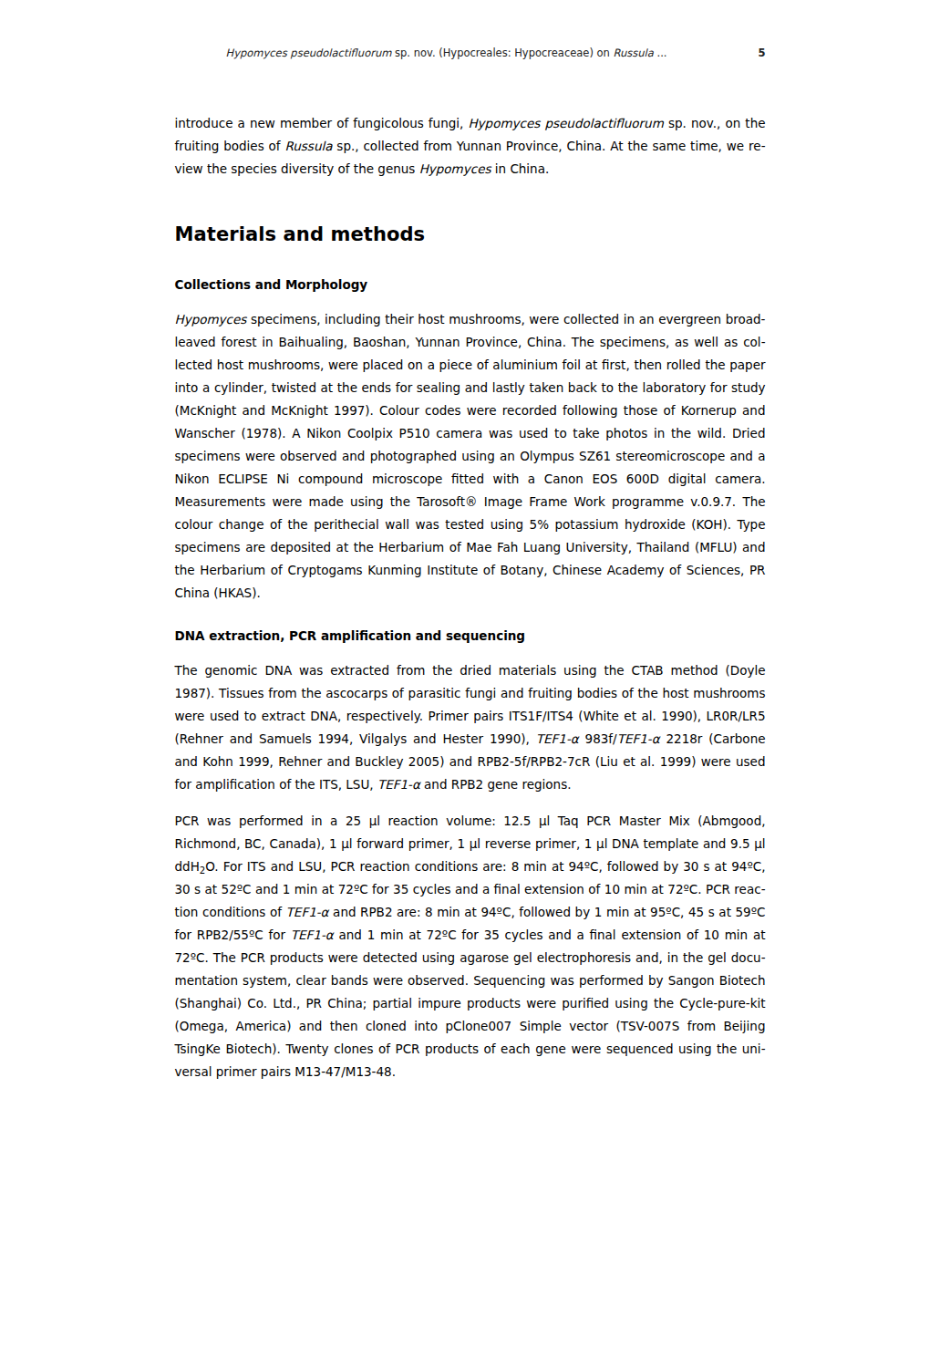Hypomyces pseudolactifluorum sp. nov. (Hypocreales: Hypocreaceae) on Russula ... 5
introduce a new member of fungicolous fungi, Hypomyces pseudolactifluorum sp. nov., on the fruiting bodies of Russula sp., collected from Yunnan Province, China. At the same time, we review the species diversity of the genus Hypomyces in China.
Materials and methods
Collections and Morphology
Hypomyces specimens, including their host mushrooms, were collected in an evergreen broad-leaved forest in Baihualing, Baoshan, Yunnan Province, China. The specimens, as well as collected host mushrooms, were placed on a piece of aluminium foil at first, then rolled the paper into a cylinder, twisted at the ends for sealing and lastly taken back to the laboratory for study (McKnight and McKnight 1997). Colour codes were recorded following those of Kornerup and Wanscher (1978). A Nikon Coolpix P510 camera was used to take photos in the wild. Dried specimens were observed and photographed using an Olympus SZ61 stereomicroscope and a Nikon ECLIPSE Ni compound microscope fitted with a Canon EOS 600D digital camera. Measurements were made using the Tarosoft® Image Frame Work programme v.0.9.7. The colour change of the perithecial wall was tested using 5% potassium hydroxide (KOH). Type specimens are deposited at the Herbarium of Mae Fah Luang University, Thailand (MFLU) and the Herbarium of Cryptogams Kunming Institute of Botany, Chinese Academy of Sciences, PR China (HKAS).
DNA extraction, PCR amplification and sequencing
The genomic DNA was extracted from the dried materials using the CTAB method (Doyle 1987). Tissues from the ascocarps of parasitic fungi and fruiting bodies of the host mushrooms were used to extract DNA, respectively. Primer pairs ITS1F/ITS4 (White et al. 1990), LR0R/LR5 (Rehner and Samuels 1994, Vilgalys and Hester 1990), TEF1-α 983f/TEF1-α 2218r (Carbone and Kohn 1999, Rehner and Buckley 2005) and RPB2-5f/RPB2-7cR (Liu et al. 1999) were used for amplification of the ITS, LSU, TEF1-α and RPB2 gene regions.
PCR was performed in a 25 µl reaction volume: 12.5 µl Taq PCR Master Mix (Abmgood, Richmond, BC, Canada), 1 µl forward primer, 1 µl reverse primer, 1 µl DNA template and 9.5 µl ddH2O. For ITS and LSU, PCR reaction conditions are: 8 min at 94ºC, followed by 30 s at 94ºC, 30 s at 52ºC and 1 min at 72ºC for 35 cycles and a final extension of 10 min at 72ºC. PCR reaction conditions of TEF1-α and RPB2 are: 8 min at 94ºC, followed by 1 min at 95ºC, 45 s at 59ºC for RPB2/55ºC for TEF1-α and 1 min at 72ºC for 35 cycles and a final extension of 10 min at 72ºC. The PCR products were detected using agarose gel electrophoresis and, in the gel documentation system, clear bands were observed. Sequencing was performed by Sangon Biotech (Shanghai) Co. Ltd., PR China; partial impure products were purified using the Cycle-pure-kit (Omega, America) and then cloned into pClone007 Simple vector (TSV-007S from Beijing TsingKe Biotech). Twenty clones of PCR products of each gene were sequenced using the universal primer pairs M13-47/M13-48.